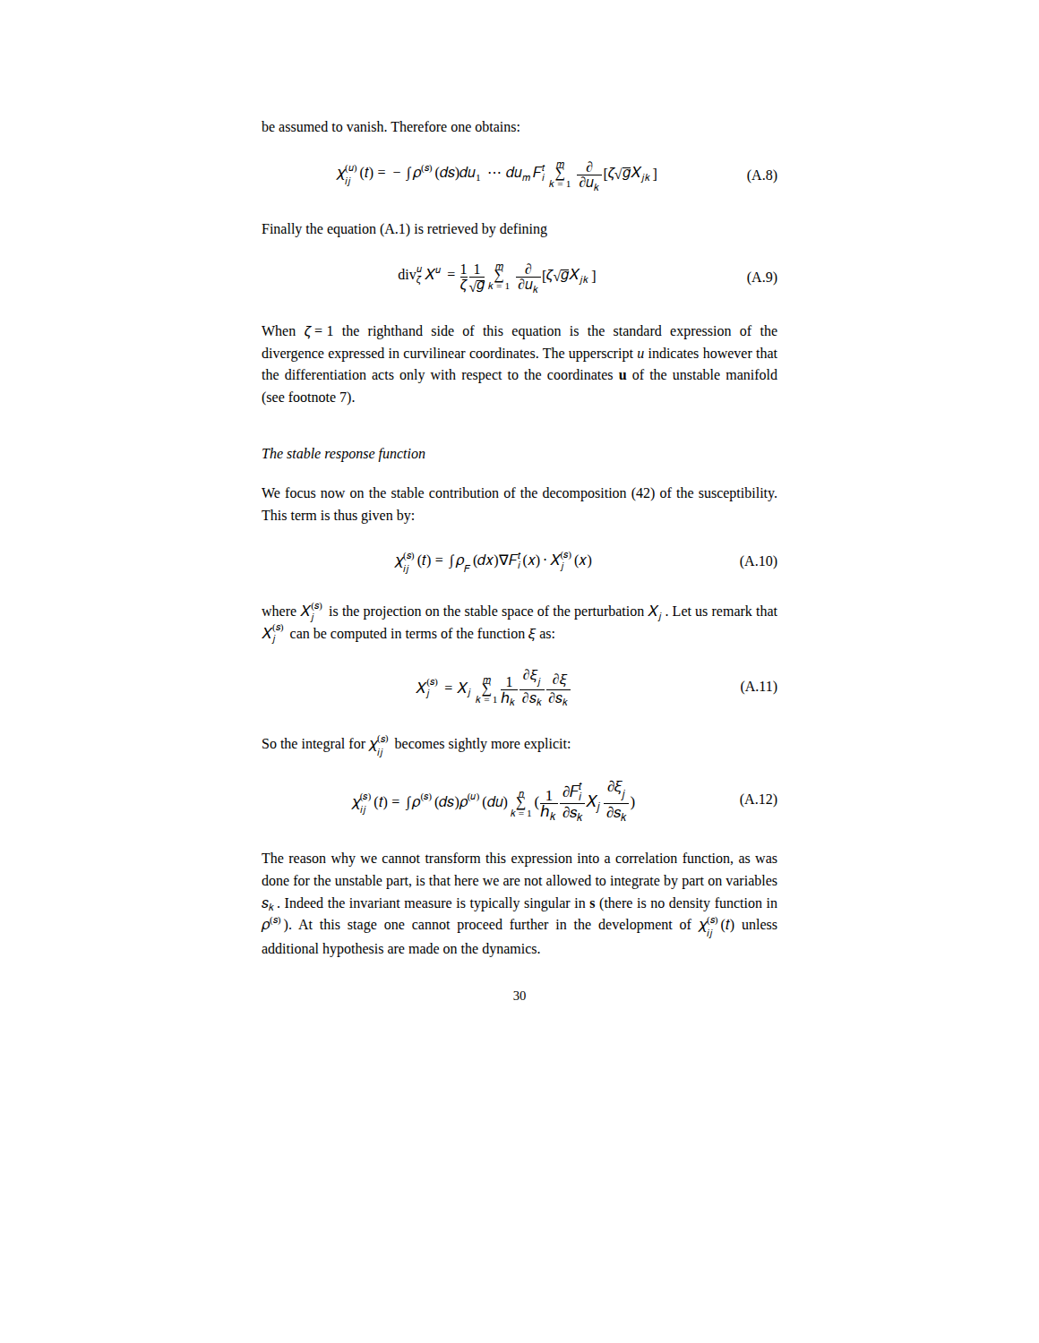be assumed to vanish. Therefore one obtains:
χij(u) (t) = − ∫ ρ(s) (ds) du1 ⋯ dum Fit ∑ k=1 m ∂∂uk [ζgXjk]
(A.8)
Finally the equation (A.1) is retrieved by defining
divζu Xu = 1ζ 1g ∑ k=1 m ∂∂uk [ζgXjk]
(A.9)
When ζ=1 the righthand side of this equation is the standard expression of the divergence expressed in curvilinear coordinates. The upperscript u indicates however that the differentiation acts only with respect to the coordinates u of the unstable manifold (see footnote 7).
The stable response function
We focus now on the stable contribution of the decomposition (42) of the susceptibility. This term is thus given by:
χij(s) (t) = ∫ ρF (dx) ∇ Fit (x) ⋅ Xj(s) (x)
(A.10)
where Xj(s) is the projection on the stable space of the perturbation Xj. Let us remark that Xj(s) can be computed in terms of the function ξ as:
Xj(s) = Xj ∑ k=1 m 1hk ∂ξj∂sk ∂ξ∂sk
(A.11)
So the integral for χij(s) becomes sightly more explicit:
χij(s) (t) = ∫ ρ(s) (ds) ρ(u) (du) ∑ k=1 n ( 1hk ∂Fit∂sk Xj ∂ξj∂sk )
(A.12)
The reason why we cannot transform this expression into a correlation function, as was done for the unstable part, is that here we are not allowed to integrate by part on variables sk. Indeed the invariant measure is typically singular in s (there is no density function in ρ(s)). At this stage one cannot proceed further in the development of χij(s)(t) unless additional hypothesis are made on the dynamics.
30